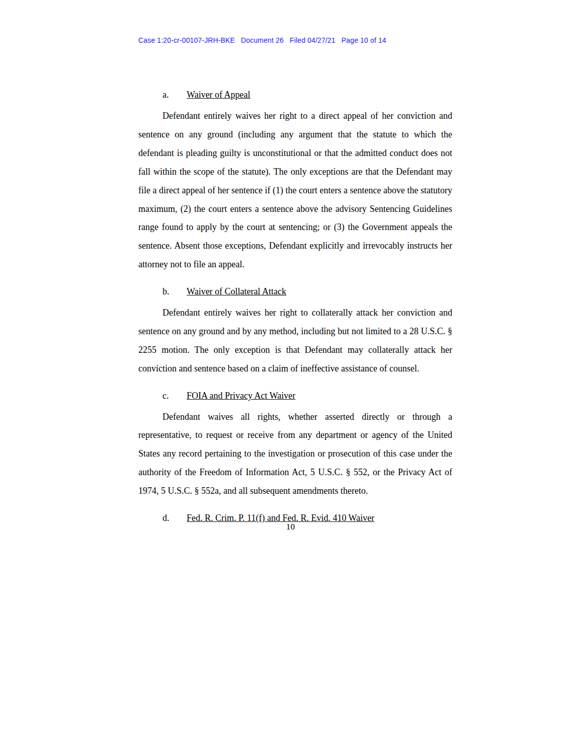Case 1:20-cr-00107-JRH-BKE Document 26 Filed 04/27/21 Page 10 of 14
a. Waiver of Appeal
Defendant entirely waives her right to a direct appeal of her conviction and sentence on any ground (including any argument that the statute to which the defendant is pleading guilty is unconstitutional or that the admitted conduct does not fall within the scope of the statute). The only exceptions are that the Defendant may file a direct appeal of her sentence if (1) the court enters a sentence above the statutory maximum, (2) the court enters a sentence above the advisory Sentencing Guidelines range found to apply by the court at sentencing; or (3) the Government appeals the sentence. Absent those exceptions, Defendant explicitly and irrevocably instructs her attorney not to file an appeal.
b. Waiver of Collateral Attack
Defendant entirely waives her right to collaterally attack her conviction and sentence on any ground and by any method, including but not limited to a 28 U.S.C. § 2255 motion. The only exception is that Defendant may collaterally attack her conviction and sentence based on a claim of ineffective assistance of counsel.
c. FOIA and Privacy Act Waiver
Defendant waives all rights, whether asserted directly or through a representative, to request or receive from any department or agency of the United States any record pertaining to the investigation or prosecution of this case under the authority of the Freedom of Information Act, 5 U.S.C. § 552, or the Privacy Act of 1974, 5 U.S.C. § 552a, and all subsequent amendments thereto.
d. Fed. R. Crim. P. 11(f) and Fed. R. Evid. 410 Waiver
10